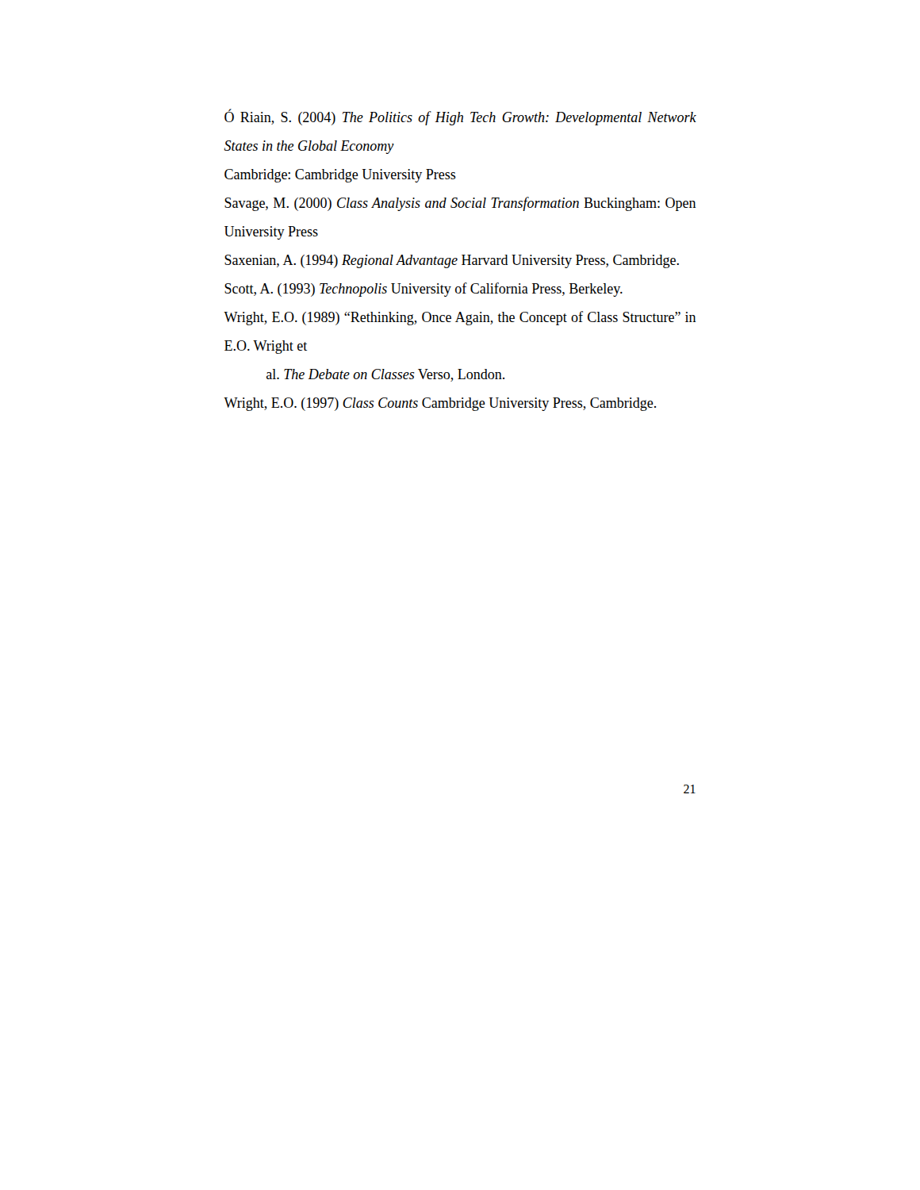Ó Riain, S. (2004) The Politics of High Tech Growth: Developmental Network States in the Global Economy
Cambridge: Cambridge University Press
Savage, M. (2000) Class Analysis and Social Transformation Buckingham: Open University Press
Saxenian, A. (1994) Regional Advantage Harvard University Press, Cambridge.
Scott, A. (1993) Technopolis University of California Press, Berkeley.
Wright, E.O. (1989) “Rethinking, Once Again, the Concept of Class Structure” in E.O. Wright et
al. The Debate on Classes Verso, London.
Wright, E.O. (1997) Class Counts Cambridge University Press, Cambridge.
21